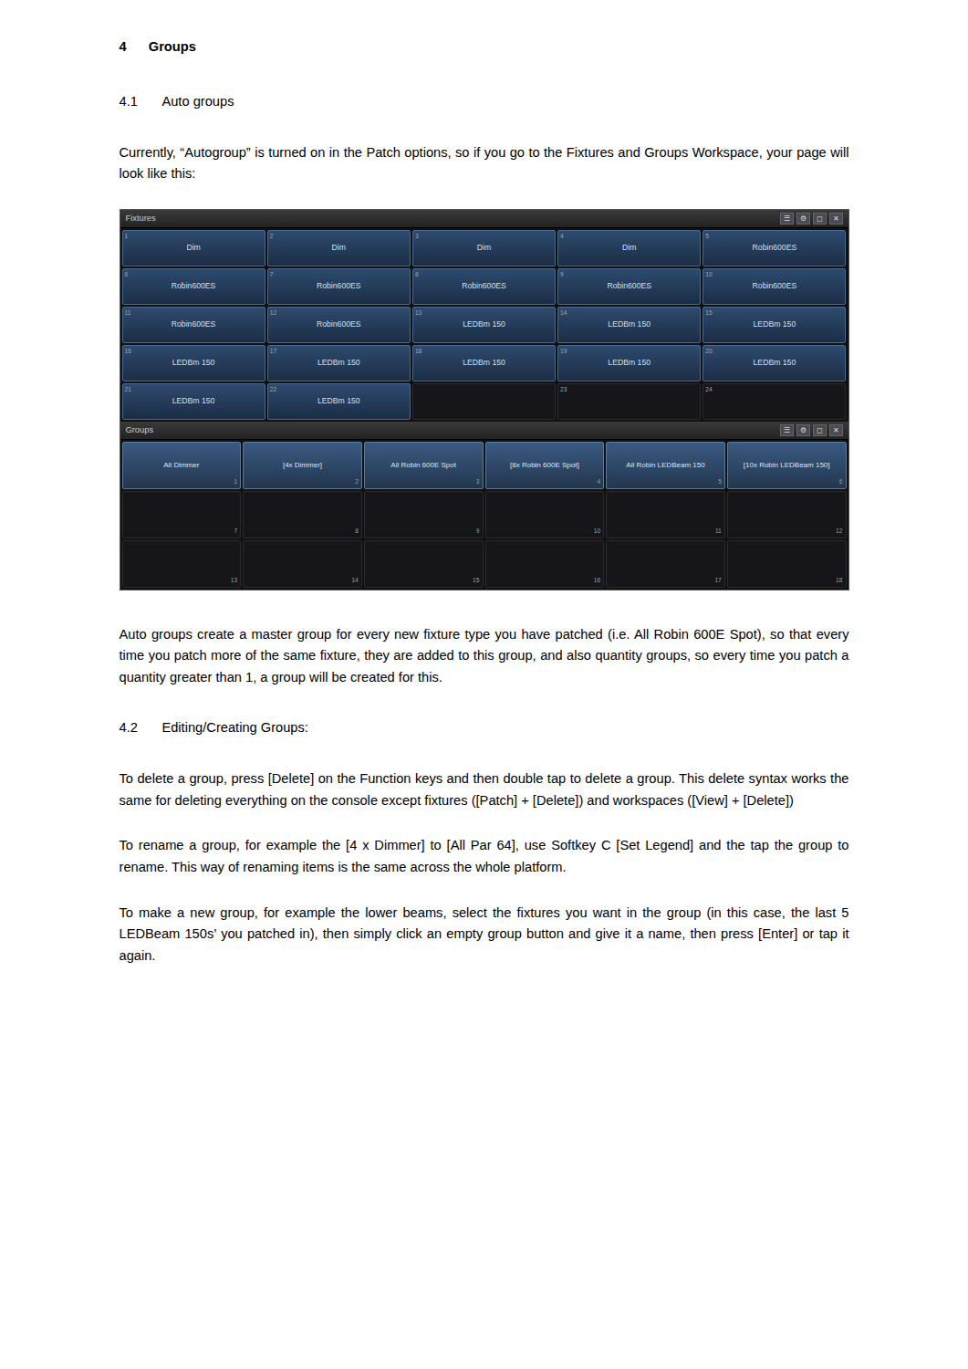4 Groups
4.1 Auto groups
Currently, “Autogroup” is turned on in the Patch options, so if you go to the Fixtures and Groups Workspace, your page will look like this:
Fixtures ☰⚙◻✕
1 Dim
2 Dim
3 Dim
4 Dim
5 Robin600ES
6 Robin600ES
7 Robin600ES
8 Robin600ES
9 Robin600ES
10 Robin600ES
11 Robin600ES
12 Robin600ES
13 LEDBm 150
14 LEDBm 150
15 LEDBm 150
16 LEDBm 150
17 LEDBm 150
18 LEDBm 150
19 LEDBm 150
20 LEDBm 150
21 LEDBm 150
22 LEDBm 150
23
24
Groups ☰⚙◻✕
All Dimmer1
[4x Dimmer]2
All Robin 600E Spot3
[8x Robin 600E Spot]4
All Robin LEDBeam 1505
[10x Robin LEDBeam 150]6
7
8
9
10
11
12
13
14
15
16
17
18
Auto groups create a master group for every new fixture type you have patched (i.e. All Robin 600E Spot), so that every time you patch more of the same fixture, they are added to this group, and also quantity groups, so every time you patch a quantity greater than 1, a group will be created for this.
4.2 Editing/Creating Groups:
To delete a group, press [Delete] on the Function keys and then double tap to delete a group. This delete syntax works the same for deleting everything on the console except fixtures ([Patch] + [Delete]) and workspaces ([View] + [Delete])
To rename a group, for example the [4 x Dimmer] to [All Par 64], use Softkey C [Set Legend] and the tap the group to rename. This way of renaming items is the same across the whole platform.
To make a new group, for example the lower beams, select the fixtures you want in the group (in this case, the last 5 LEDBeam 150s’ you patched in), then simply click an empty group button and give it a name, then press [Enter] or tap it again.